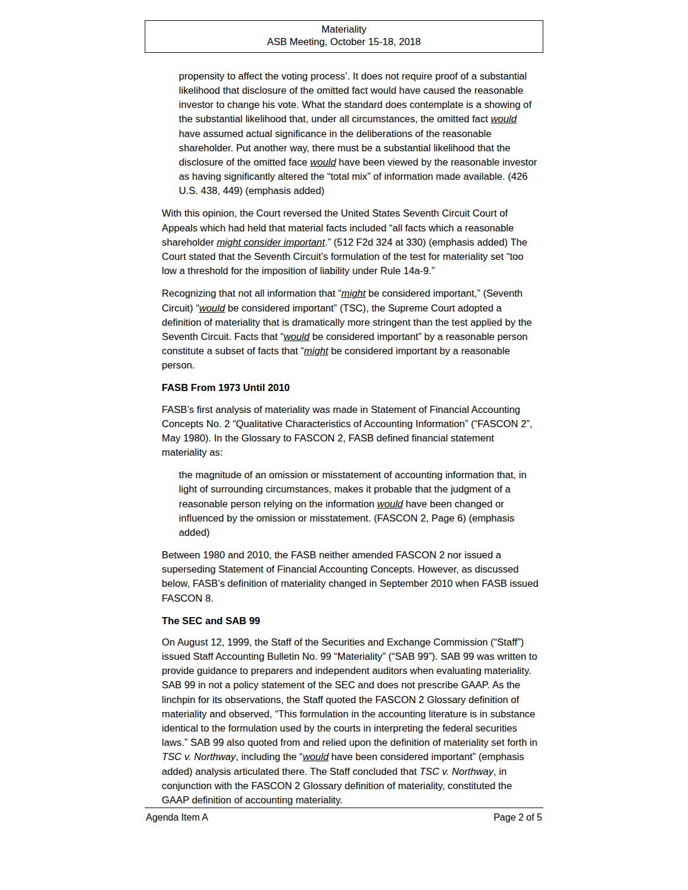Materiality
ASB Meeting, October 15-18, 2018
propensity to affect the voting process’. It does not require proof of a substantial likelihood that disclosure of the omitted fact would have caused the reasonable investor to change his vote. What the standard does contemplate is a showing of the substantial likelihood that, under all circumstances, the omitted fact would have assumed actual significance in the deliberations of the reasonable shareholder. Put another way, there must be a substantial likelihood that the disclosure of the omitted face would have been viewed by the reasonable investor as having significantly altered the “total mix” of information made available. (426 U.S. 438, 449) (emphasis added)
With this opinion, the Court reversed the United States Seventh Circuit Court of Appeals which had held that material facts included “all facts which a reasonable shareholder might consider important.” (512 F2d 324 at 330) (emphasis added) The Court stated that the Seventh Circuit’s formulation of the test for materiality set “too low a threshold for the imposition of liability under Rule 14a-9.”
Recognizing that not all information that “might be considered important,” (Seventh Circuit) “would be considered important” (TSC), the Supreme Court adopted a definition of materiality that is dramatically more stringent than the test applied by the Seventh Circuit. Facts that “would be considered important” by a reasonable person constitute a subset of facts that “might be considered important by a reasonable person.
FASB From 1973 Until 2010
FASB’s first analysis of materiality was made in Statement of Financial Accounting Concepts No. 2 “Qualitative Characteristics of Accounting Information” (“FASCON 2”, May 1980). In the Glossary to FASCON 2, FASB defined financial statement materiality as:
the magnitude of an omission or misstatement of accounting information that, in light of surrounding circumstances, makes it probable that the judgment of a reasonable person relying on the information would have been changed or influenced by the omission or misstatement. (FASCON 2, Page 6) (emphasis added)
Between 1980 and 2010, the FASB neither amended FASCON 2 nor issued a superseding Statement of Financial Accounting Concepts. However, as discussed below, FASB’s definition of materiality changed in September 2010 when FASB issued FASCON 8.
The SEC and SAB 99
On August 12, 1999, the Staff of the Securities and Exchange Commission (“Staff”) issued Staff Accounting Bulletin No. 99 “Materiality” (“SAB 99”). SAB 99 was written to provide guidance to preparers and independent auditors when evaluating materiality. SAB 99 in not a policy statement of the SEC and does not prescribe GAAP. As the linchpin for its observations, the Staff quoted the FASCON 2 Glossary definition of materiality and observed, “This formulation in the accounting literature is in substance identical to the formulation used by the courts in interpreting the federal securities laws.” SAB 99 also quoted from and relied upon the definition of materiality set forth in TSC v. Northway, including the “would have been considered important” (emphasis added) analysis articulated there. The Staff concluded that TSC v. Northway, in conjunction with the FASCON 2 Glossary definition of materiality, constituted the GAAP definition of accounting materiality.
Agenda Item A
Page 2 of 5